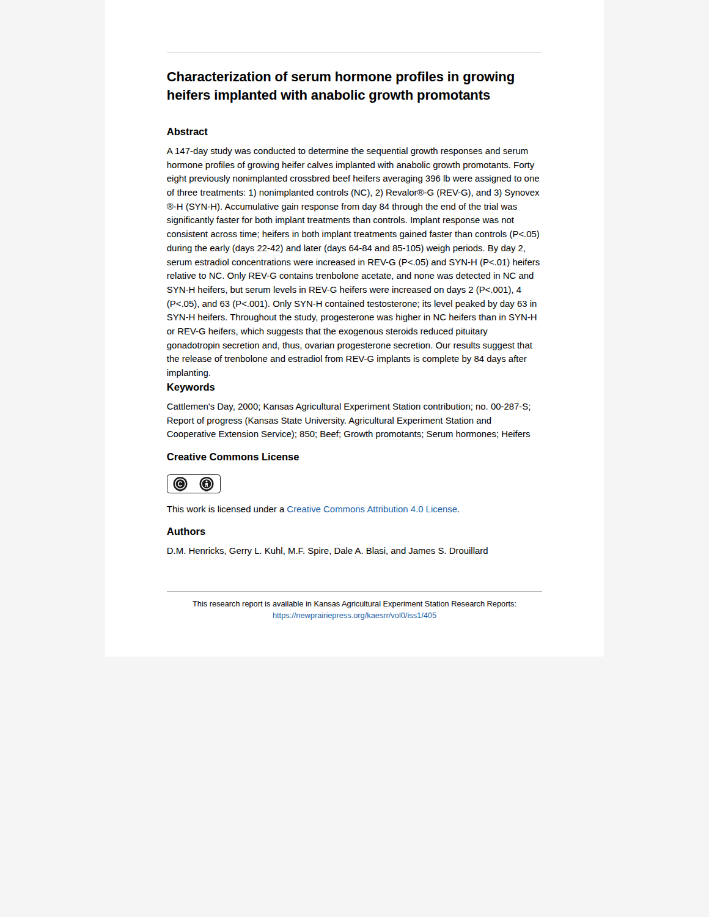Characterization of serum hormone profiles in growing heifers implanted with anabolic growth promotants
Abstract
A 147-day study was conducted to determine the sequential growth responses and serum hormone profiles of growing heifer calves implanted with anabolic growth promotants. Forty eight previously nonimplanted crossbred beef heifers averaging 396 lb were assigned to one of three treatments: 1) nonimplanted controls (NC), 2) Revalor®-G (REV-G), and 3) Synovex ®-H (SYN-H). Accumulative gain response from day 84 through the end of the trial was significantly faster for both implant treatments than controls. Implant response was not consistent across time; heifers in both implant treatments gained faster than controls (P<.05) during the early (days 22-42) and later (days 64-84 and 85-105) weigh periods. By day 2, serum estradiol concentrations were increased in REV-G (P<.05) and SYN-H (P<.01) heifers relative to NC. Only REV-G contains trenbolone acetate, and none was detected in NC and SYN-H heifers, but serum levels in REV-G heifers were increased on days 2 (P<.001), 4 (P<.05), and 63 (P<.001). Only SYN-H contained testosterone; its level peaked by day 63 in SYN-H heifers. Throughout the study, progesterone was higher in NC heifers than in SYN-H or REV-G heifers, which suggests that the exogenous steroids reduced pituitary gonadotropin secretion and, thus, ovarian progesterone secretion. Our results suggest that the release of trenbolone and estradiol from REV-G implants is complete by 84 days after implanting.
Keywords
Cattlemen's Day, 2000; Kansas Agricultural Experiment Station contribution; no. 00-287-S; Report of progress (Kansas State University. Agricultural Experiment Station and Cooperative Extension Service); 850; Beef; Growth promotants; Serum hormones; Heifers
Creative Commons License
cc BY
This work is licensed under a Creative Commons Attribution 4.0 License.
Authors
D.M. Henricks, Gerry L. Kuhl, M.F. Spire, Dale A. Blasi, and James S. Drouillard
This research report is available in Kansas Agricultural Experiment Station Research Reports:
https://newprairiepress.org/kaesrr/vol0/iss1/405